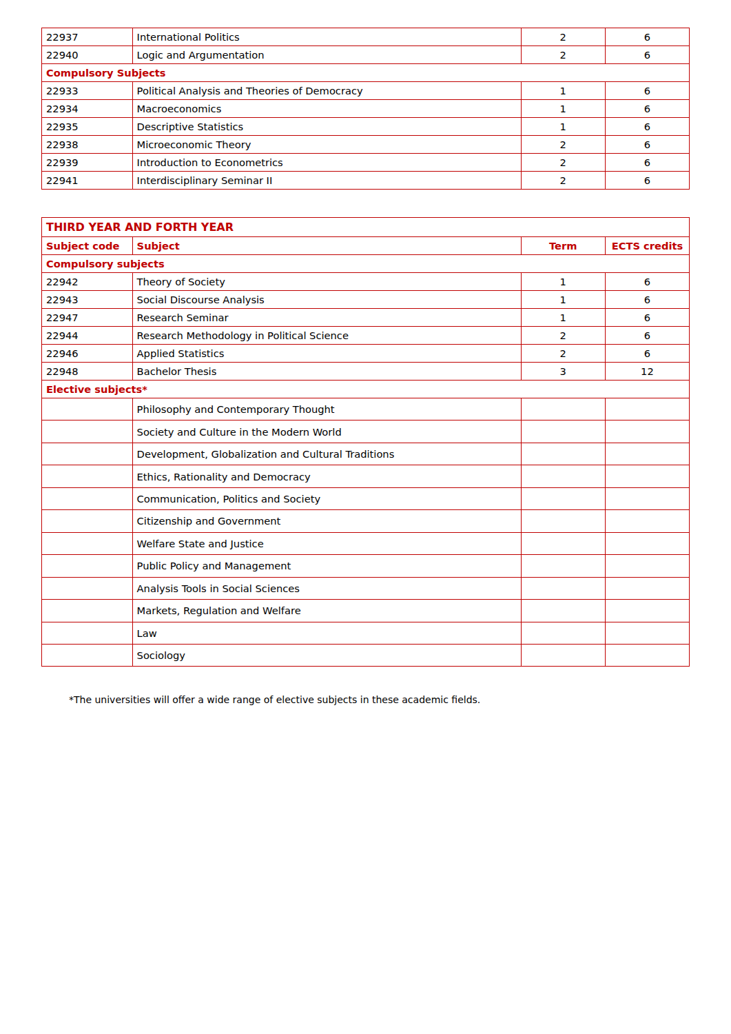| 22937 | International Politics | 2 | 6 |
| 22940 | Logic and Argumentation | 2 | 6 |
| Compulsory Subjects |
| 22933 | Political Analysis and Theories of Democracy | 1 | 6 |
| 22934 | Macroeconomics | 1 | 6 |
| 22935 | Descriptive Statistics | 1 | 6 |
| 22938 | Microeconomic Theory | 2 | 6 |
| 22939 | Introduction to Econometrics | 2 | 6 |
| 22941 | Interdisciplinary Seminar II | 2 | 6 |
| THIRD YEAR AND FORTH YEAR |
| Subject code | Subject | Term | ECTS credits |
| Compulsory subjects |
| 22942 | Theory of Society | 1 | 6 |
| 22943 | Social Discourse Analysis | 1 | 6 |
| 22947 | Research Seminar | 1 | 6 |
| 22944 | Research Methodology in Political Science | 2 | 6 |
| 22946 | Applied Statistics | 2 | 6 |
| 22948 | Bachelor Thesis | 3 | 12 |
| Elective subjects* |
| | Philosophy and Contemporary Thought | | |
| | Society and Culture in the Modern World | | |
| | Development, Globalization and Cultural Traditions | | |
| | Ethics, Rationality and Democracy | | |
| | Communication, Politics and Society | | |
| | Citizenship and Government | | |
| | Welfare State and Justice | | |
| | Public Policy and Management | | |
| | Analysis Tools in Social Sciences | | |
| | Markets, Regulation and Welfare | | |
| | Law | | |
| | Sociology | | |
*The universities will offer a wide range of elective subjects in these academic fields.